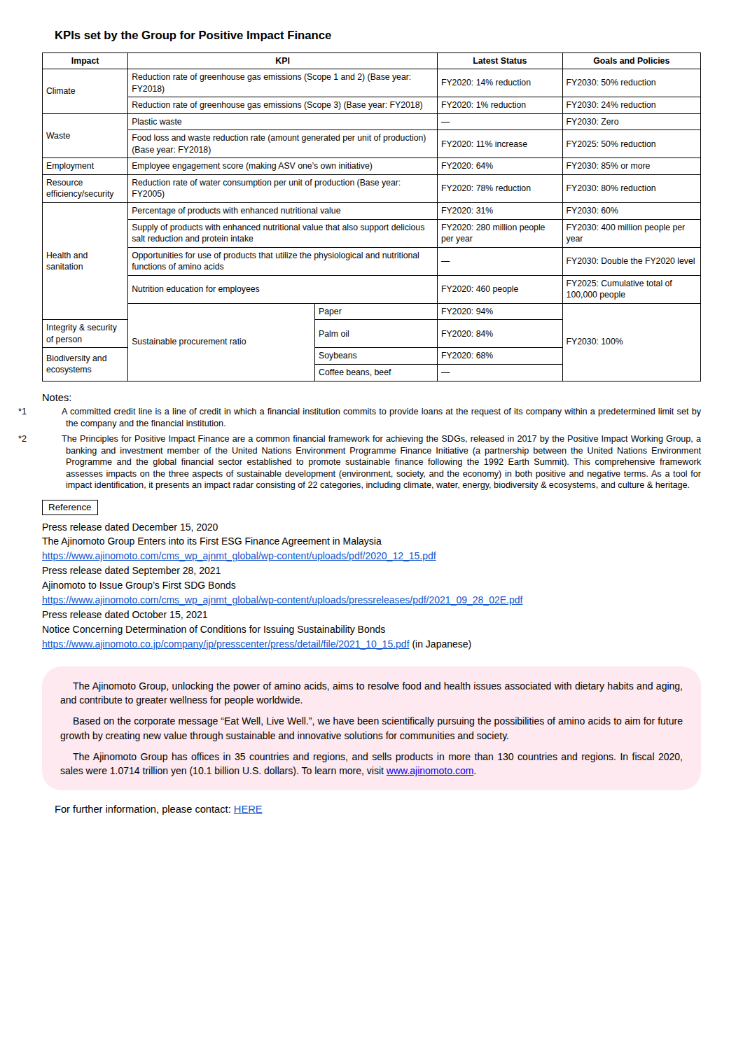KPIs set by the Group for Positive Impact Finance
| Impact | KPI | Latest Status | Goals and Policies |
| --- | --- | --- | --- |
| Climate | Reduction rate of greenhouse gas emissions (Scope 1 and 2) (Base year: FY2018) | FY2020: 14% reduction | FY2030: 50% reduction |
| Reduction rate of greenhouse gas emissions (Scope 3) (Base year: FY2018) | FY2020: 1% reduction | FY2030: 24% reduction |
| Waste | Plastic waste | — | FY2030: Zero |
| Food loss and waste reduction rate (amount generated per unit of production) (Base year: FY2018) | FY2020: 11% increase | FY2025: 50% reduction |
| Employment | Employee engagement score (making ASV one’s own initiative) | FY2020: 64% | FY2030: 85% or more |
| Resource efficiency/security | Reduction rate of water consumption per unit of production (Base year: FY2005) | FY2020: 78% reduction | FY2030: 80% reduction |
| Health and sanitation | Percentage of products with enhanced nutritional value | FY2020: 31% | FY2030: 60% |
| Supply of products with enhanced nutritional value that also support delicious salt reduction and protein intake | FY2020: 280 million people per year | FY2030: 400 million people per year |
| Opportunities for use of products that utilize the physiological and nutritional functions of amino acids | — | FY2030: Double the FY2020 level |
| Nutrition education for employees | FY2020: 460 people | FY2025: Cumulative total of 100,000 people |
| Sustainable procurement ratio | Paper | FY2020: 94% | FY2030: 100% |
| Integrity & security of person | Palm oil | FY2020: 84% |
| Biodiversity and ecosystems | Soybeans | FY2020: 68% |
| Coffee beans, beef | — |
Notes:
*1 A committed credit line is a line of credit in which a financial institution commits to provide loans at the request of its company within a predetermined limit set by the company and the financial institution.
*2 The Principles for Positive Impact Finance are a common financial framework for achieving the SDGs, released in 2017 by the Positive Impact Working Group, a banking and investment member of the United Nations Environment Programme Finance Initiative (a partnership between the United Nations Environment Programme and the global financial sector established to promote sustainable finance following the 1992 Earth Summit). This comprehensive framework assesses impacts on the three aspects of sustainable development (environment, society, and the economy) in both positive and negative terms. As a tool for impact identification, it presents an impact radar consisting of 22 categories, including climate, water, energy, biodiversity & ecosystems, and culture & heritage.
Reference
Press release dated December 15, 2020
The Ajinomoto Group Enters into its First ESG Finance Agreement in Malaysia
https://www.ajinomoto.com/cms_wp_ajnmt_global/wp-content/uploads/pdf/2020_12_15.pdf
Press release dated September 28, 2021
Ajinomoto to Issue Group’s First SDG Bonds
https://www.ajinomoto.com/cms_wp_ajnmt_global/wp-content/uploads/pressreleases/pdf/2021_09_28_02E.pdf
Press release dated October 15, 2021
Notice Concerning Determination of Conditions for Issuing Sustainability Bonds
https://www.ajinomoto.co.jp/company/jp/presscenter/press/detail/file/2021_10_15.pdf (in Japanese)
The Ajinomoto Group, unlocking the power of amino acids, aims to resolve food and health issues associated with dietary habits and aging, and contribute to greater wellness for people worldwide.
Based on the corporate message “Eat Well, Live Well.”, we have been scientifically pursuing the possibilities of amino acids to aim for future growth by creating new value through sustainable and innovative solutions for communities and society.
The Ajinomoto Group has offices in 35 countries and regions, and sells products in more than 130 countries and regions. In fiscal 2020, sales were 1.0714 trillion yen (10.1 billion U.S. dollars). To learn more, visit www.ajinomoto.com.
For further information, please contact: HERE